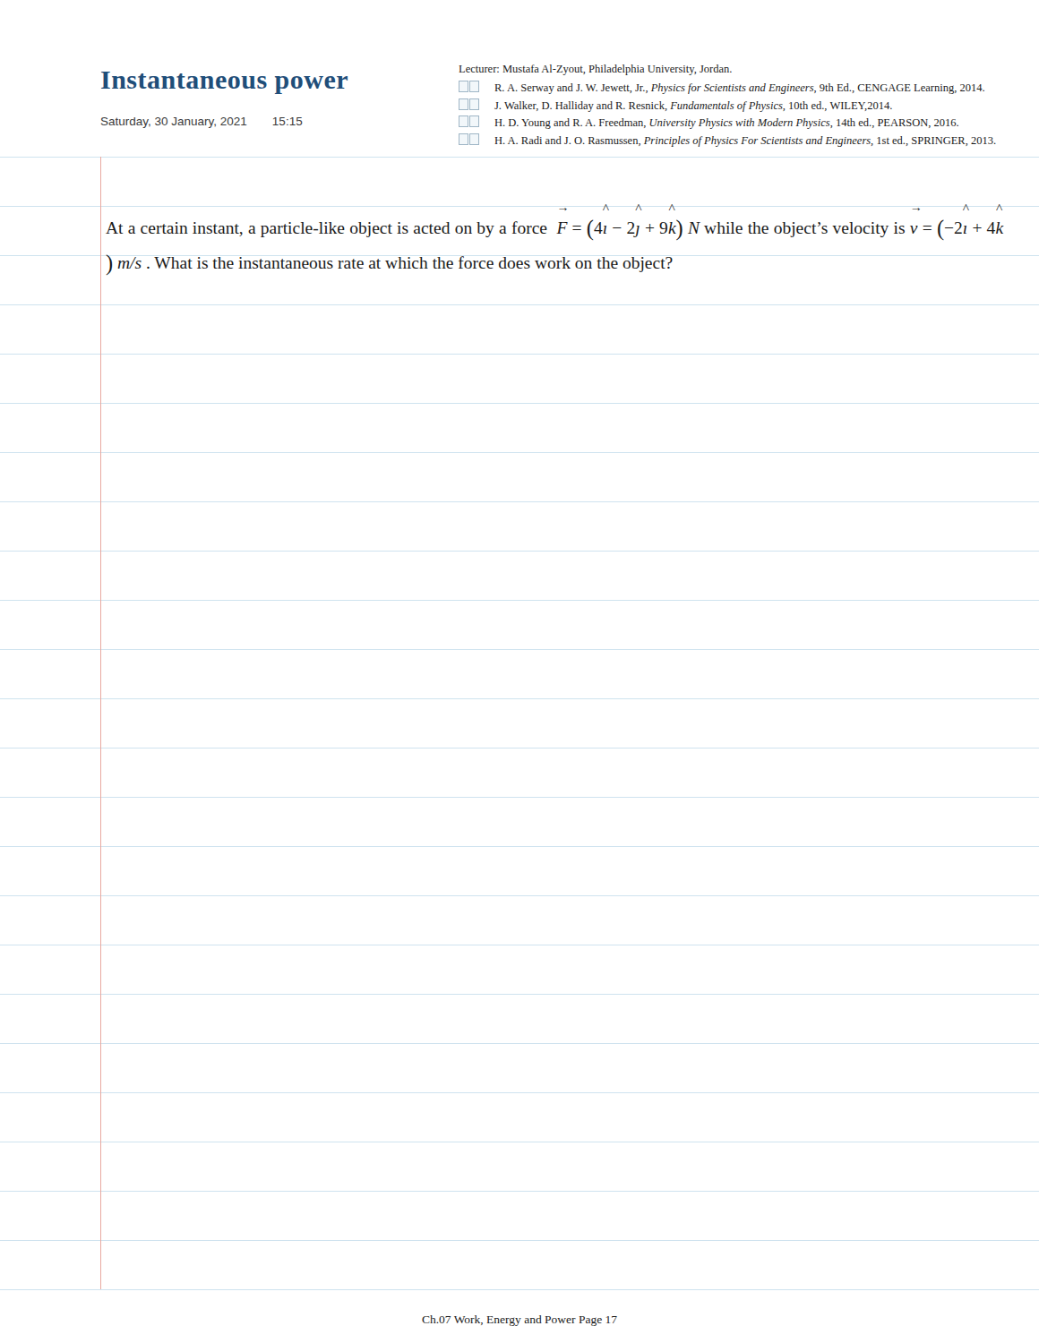Instantaneous power
Saturday, 30 January, 202115:15
Lecturer: Mustafa Al-Zyout, Philadelphia University, Jordan.
R. A. Serway and J. W. Jewett, Jr., Physics for Scientists and Engineers, 9th Ed., CENGAGE Learning, 2014.
J. Walker, D. Halliday and R. Resnick, Fundamentals of Physics, 10th ed., WILEY,2014.
H. D. Young and R. A. Freedman, University Physics with Modern Physics, 14th ed., PEARSON, 2016.
H. A. Radi and J. O. Rasmussen, Principles of Physics For Scientists and Engineers, 1st ed., SPRINGER, 2013.
At a certain instant, a particle-like object is acted on by a force F = (4ı − 2ȷ + 9k) N while the object’s velocity is v = (−2ı + 4k) m/s . What is the instantaneous rate at which the force does work on the object?
Ch.07 Work, Energy and Power Page 17